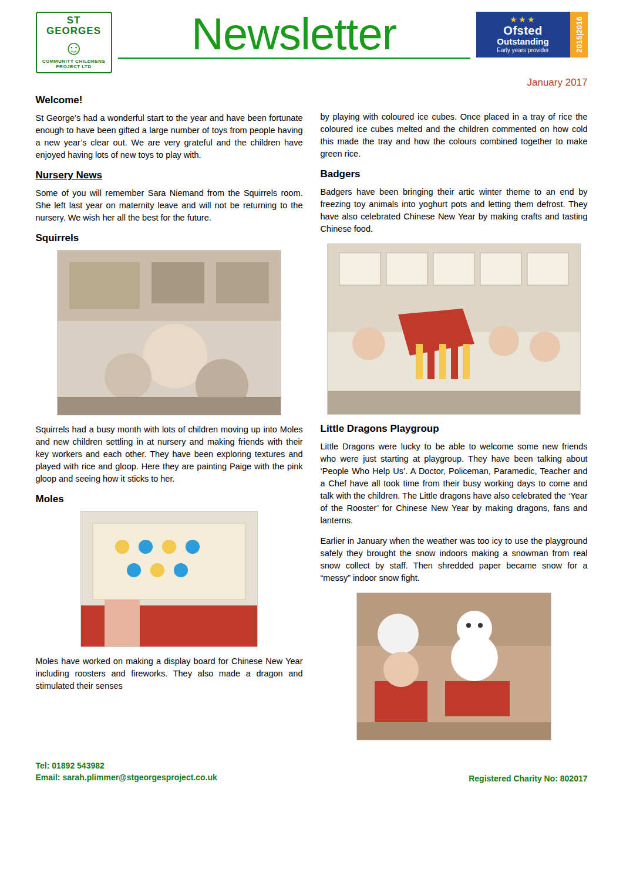ST GEORGES
☺
COMMUNITY CHILDRENS
PROJECT LTD
Newsletter
★★★
Ofsted
Outstanding
Early years provider
2015|2016
January 2017
Welcome!
St George’s had a wonderful start to the year and have been fortunate enough to have been gifted a large number of toys from people having a new year’s clear out. We are very grateful and the children have enjoyed having lots of new toys to play with.
Nursery News
Some of you will remember Sara Niemand from the Squirrels room. She left last year on maternity leave and will not be returning to the nursery. We wish her all the best for the future.
Squirrels
Squirrels had a busy month with lots of children moving up into Moles and new children settling in at nursery and making friends with their key workers and each other. They have been exploring textures and played with rice and gloop. Here they are painting Paige with the pink gloop and seeing how it sticks to her.
Moles
Moles have worked on making a display board for Chinese New Year including roosters and fireworks. They also made a dragon and stimulated their senses
by playing with coloured ice cubes. Once placed in a tray of rice the coloured ice cubes melted and the children commented on how cold this made the tray and how the colours combined together to make green rice.
Badgers
Badgers have been bringing their artic winter theme to an end by freezing toy animals into yoghurt pots and letting them defrost. They have also celebrated Chinese New Year by making crafts and tasting Chinese food.
Little Dragons Playgroup
Little Dragons were lucky to be able to welcome some new friends who were just starting at playgroup. They have been talking about ‘People Who Help Us’. A Doctor, Policeman, Paramedic, Teacher and a Chef have all took time from their busy working days to come and talk with the children. The Little dragons have also celebrated the ‘Year of the Rooster’ for Chinese New Year by making dragons, fans and lanterns.
Earlier in January when the weather was too icy to use the playground safely they brought the snow indoors making a snowman from real snow collect by staff. Then shredded paper became snow for a “messy” indoor snow fight.
Tel: 01892 543982
Email: sarah.plimmer@stgeorgesproject.co.uk
Registered Charity No: 802017